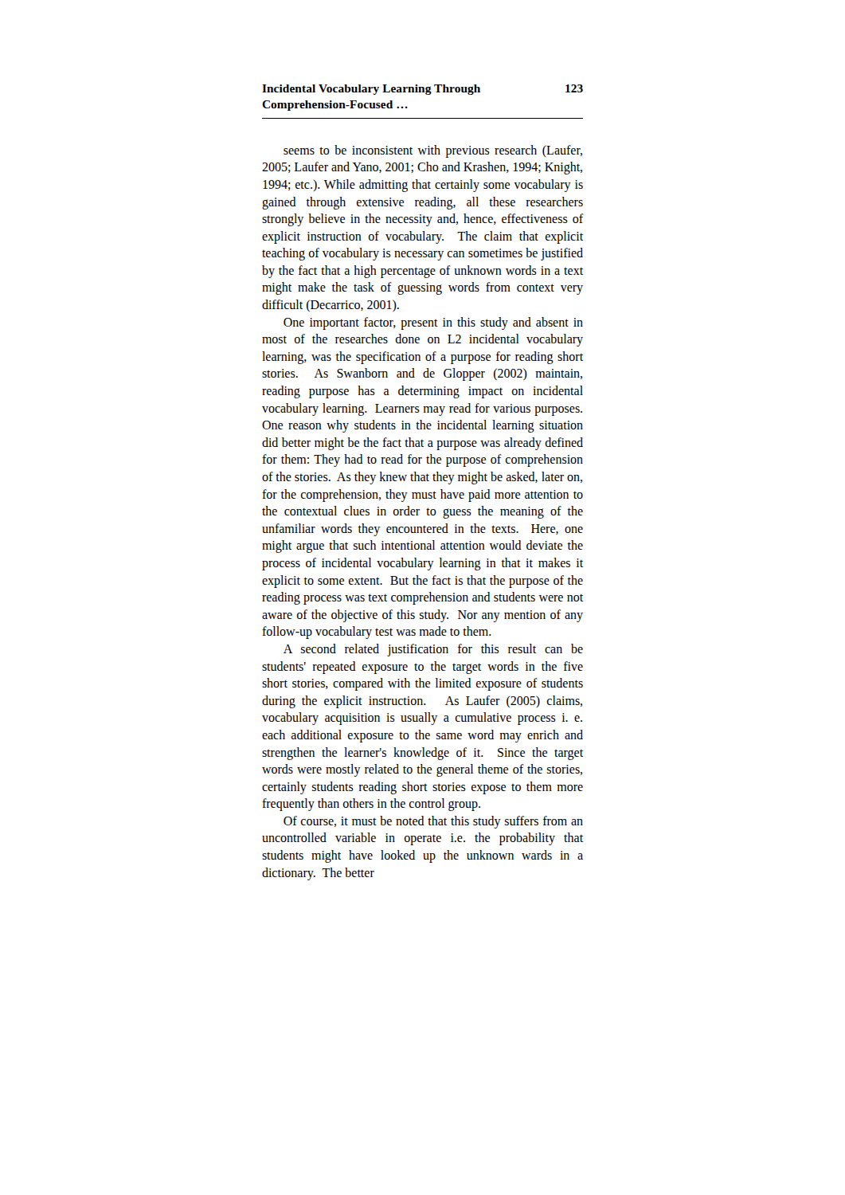Incidental Vocabulary Learning Through Comprehension-Focused … 123
seems to be inconsistent with previous research (Laufer, 2005; Laufer and Yano, 2001; Cho and Krashen, 1994; Knight, 1994; etc.). While admitting that certainly some vocabulary is gained through extensive reading, all these researchers strongly believe in the necessity and, hence, effectiveness of explicit instruction of vocabulary. The claim that explicit teaching of vocabulary is necessary can sometimes be justified by the fact that a high percentage of unknown words in a text might make the task of guessing words from context very difficult (Decarrico, 2001).
One important factor, present in this study and absent in most of the researches done on L2 incidental vocabulary learning, was the specification of a purpose for reading short stories. As Swanborn and de Glopper (2002) maintain, reading purpose has a determining impact on incidental vocabulary learning. Learners may read for various purposes. One reason why students in the incidental learning situation did better might be the fact that a purpose was already defined for them: They had to read for the purpose of comprehension of the stories. As they knew that they might be asked, later on, for the comprehension, they must have paid more attention to the contextual clues in order to guess the meaning of the unfamiliar words they encountered in the texts. Here, one might argue that such intentional attention would deviate the process of incidental vocabulary learning in that it makes it explicit to some extent. But the fact is that the purpose of the reading process was text comprehension and students were not aware of the objective of this study. Nor any mention of any follow-up vocabulary test was made to them.
A second related justification for this result can be students' repeated exposure to the target words in the five short stories, compared with the limited exposure of students during the explicit instruction. As Laufer (2005) claims, vocabulary acquisition is usually a cumulative process i. e. each additional exposure to the same word may enrich and strengthen the learner's knowledge of it. Since the target words were mostly related to the general theme of the stories, certainly students reading short stories expose to them more frequently than others in the control group.
Of course, it must be noted that this study suffers from an uncontrolled variable in operate i.e. the probability that students might have looked up the unknown wards in a dictionary. The better